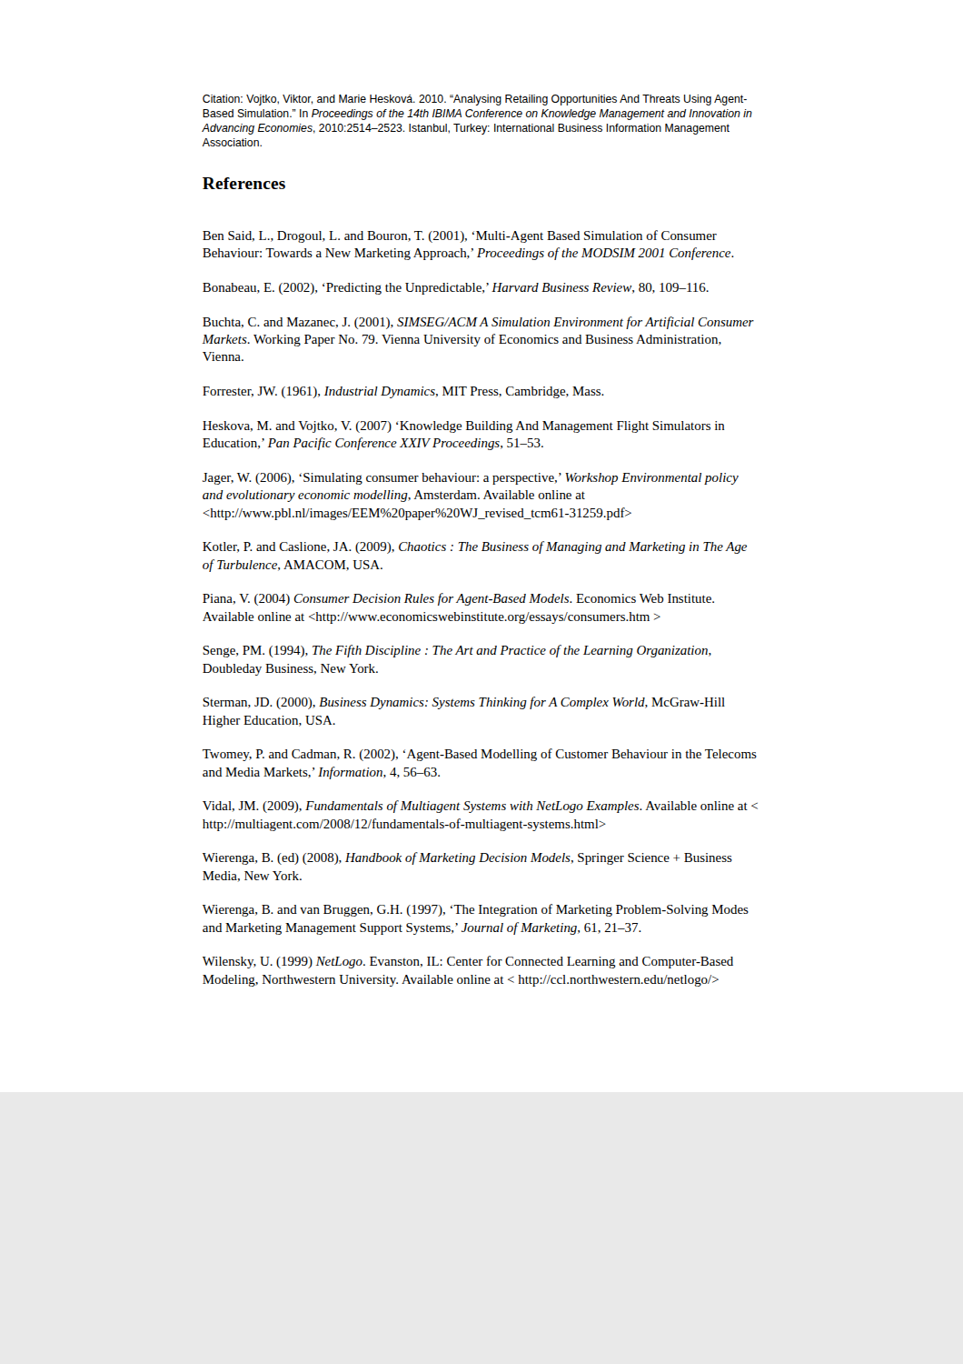Citation: Vojtko, Viktor, and Marie Hesková. 2010. “Analysing Retailing Opportunities And Threats Using Agent-Based Simulation.” In Proceedings of the 14th IBIMA Conference on Knowledge Management and Innovation in Advancing Economies, 2010:2514–2523. Istanbul, Turkey: International Business Information Management Association.
References
Ben Said, L., Drogoul, L. and Bouron, T. (2001), ‘Multi-Agent Based Simulation of Consumer Behaviour: Towards a New Marketing Approach,’ Proceedings of the MODSIM 2001 Conference.
Bonabeau, E. (2002), ‘Predicting the Unpredictable,’ Harvard Business Review, 80, 109–116.
Buchta, C. and Mazanec, J. (2001), SIMSEG/ACM A Simulation Environment for Artificial Consumer Markets. Working Paper No. 79. Vienna University of Economics and Business Administration, Vienna.
Forrester, JW. (1961), Industrial Dynamics, MIT Press, Cambridge, Mass.
Heskova, M. and Vojtko, V. (2007) ‘Knowledge Building And Management Flight Simulators in Education,’ Pan Pacific Conference XXIV Proceedings, 51–53.
Jager, W. (2006), ‘Simulating consumer behaviour: a perspective,’ Workshop Environmental policy and evolutionary economic modelling, Amsterdam. Available online at <http://www.pbl.nl/images/EEM%20paper%20WJ_revised_tcm61-31259.pdf>
Kotler, P. and Caslione, JA. (2009), Chaotics : The Business of Managing and Marketing in The Age of Turbulence, AMACOM, USA.
Piana, V. (2004) Consumer Decision Rules for Agent-Based Models. Economics Web Institute. Available online at <http://www.economicswebinstitute.org/essays/consumers.htm >
Senge, PM. (1994), The Fifth Discipline : The Art and Practice of the Learning Organization, Doubleday Business, New York.
Sterman, JD. (2000), Business Dynamics: Systems Thinking for A Complex World, McGraw-Hill Higher Education, USA.
Twomey, P. and Cadman, R. (2002), ‘Agent-Based Modelling of Customer Behaviour in the Telecoms and Media Markets,’ Information, 4, 56–63.
Vidal, JM. (2009), Fundamentals of Multiagent Systems with NetLogo Examples. Available online at < http://multiagent.com/2008/12/fundamentals-of-multiagent-systems.html>
Wierenga, B. (ed) (2008), Handbook of Marketing Decision Models, Springer Science + Business Media, New York.
Wierenga, B. and van Bruggen, G.H. (1997), ‘The Integration of Marketing Problem-Solving Modes and Marketing Management Support Systems,’ Journal of Marketing, 61, 21–37.
Wilensky, U. (1999) NetLogo. Evanston, IL: Center for Connected Learning and Computer-Based Modeling, Northwestern University. Available online at < http://ccl.northwestern.edu/netlogo/>